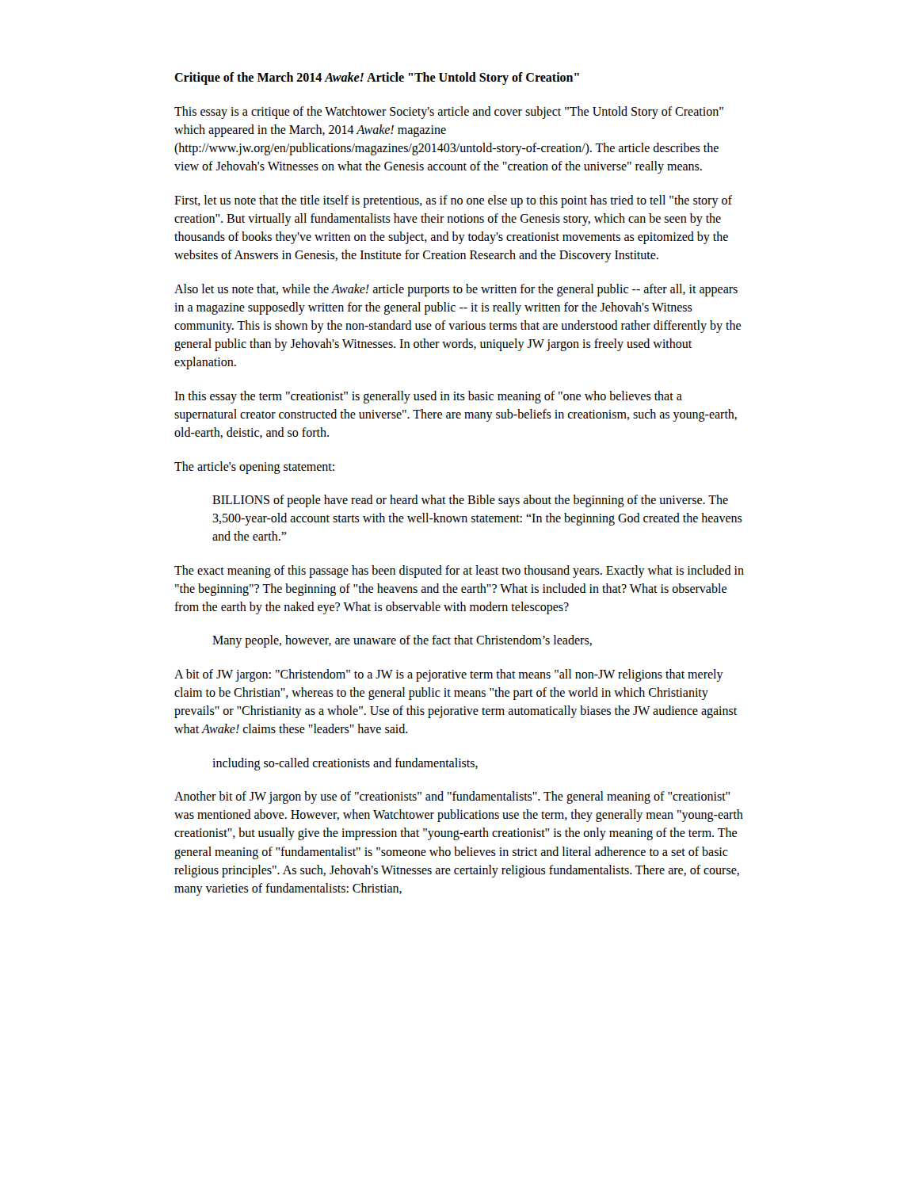Critique of the March 2014 Awake! Article "The Untold Story of Creation"
This essay is a critique of the Watchtower Society's article and cover subject "The Untold Story of Creation" which appeared in the March, 2014 Awake! magazine (http://www.jw.org/en/publications/magazines/g201403/untold-story-of-creation/). The article describes the view of Jehovah's Witnesses on what the Genesis account of the "creation of the universe" really means.
First, let us note that the title itself is pretentious, as if no one else up to this point has tried to tell "the story of creation". But virtually all fundamentalists have their notions of the Genesis story, which can be seen by the thousands of books they've written on the subject, and by today's creationist movements as epitomized by the websites of Answers in Genesis, the Institute for Creation Research and the Discovery Institute.
Also let us note that, while the Awake! article purports to be written for the general public -- after all, it appears in a magazine supposedly written for the general public -- it is really written for the Jehovah's Witness community. This is shown by the non-standard use of various terms that are understood rather differently by the general public than by Jehovah's Witnesses. In other words, uniquely JW jargon is freely used without explanation.
In this essay the term "creationist" is generally used in its basic meaning of "one who believes that a supernatural creator constructed the universe". There are many sub-beliefs in creationism, such as young-earth, old-earth, deistic, and so forth.
The article's opening statement:
BILLIONS of people have read or heard what the Bible says about the beginning of the universe. The 3,500-year-old account starts with the well-known statement: “In the beginning God created the heavens and the earth.”
The exact meaning of this passage has been disputed for at least two thousand years. Exactly what is included in "the beginning"? The beginning of "the heavens and the earth"? What is included in that? What is observable from the earth by the naked eye? What is observable with modern telescopes?
Many people, however, are unaware of the fact that Christendom’s leaders,
A bit of JW jargon: "Christendom" to a JW is a pejorative term that means "all non-JW religions that merely claim to be Christian", whereas to the general public it means "the part of the world in which Christianity prevails" or "Christianity as a whole". Use of this pejorative term automatically biases the JW audience against what Awake! claims these "leaders" have said.
including so-called creationists and fundamentalists,
Another bit of JW jargon by use of "creationists" and "fundamentalists". The general meaning of "creationist" was mentioned above. However, when Watchtower publications use the term, they generally mean "young-earth creationist", but usually give the impression that "young-earth creationist" is the only meaning of the term. The general meaning of "fundamentalist" is "someone who believes in strict and literal adherence to a set of basic religious principles". As such, Jehovah's Witnesses are certainly religious fundamentalists. There are, of course, many varieties of fundamentalists: Christian,